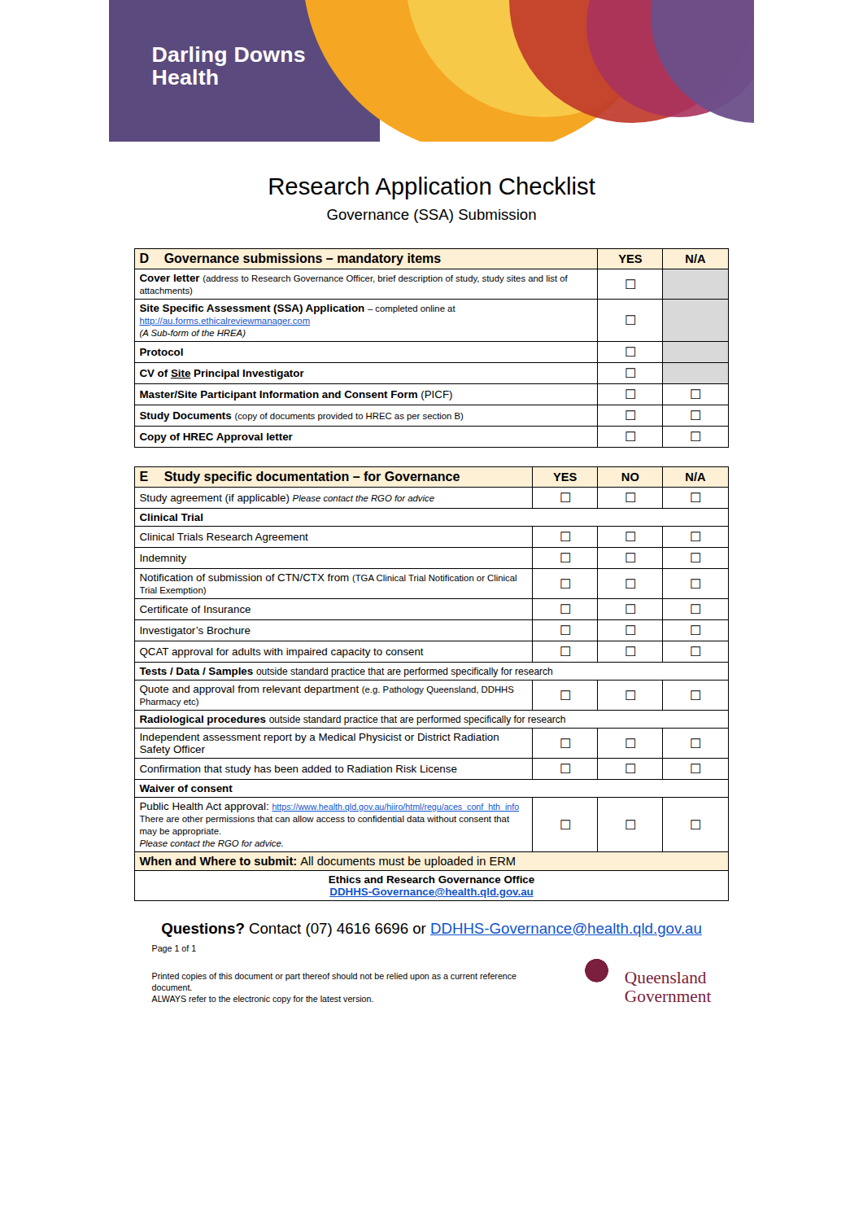Darling Downs
Health
Research Application Checklist
Governance (SSA) Submission
| D Governance submissions – mandatory items | YES | N/A |
| Cover letter (address to Research Governance Officer, brief description of study, study sites and list of attachments) | ☐ | |
| Site Specific Assessment (SSA) Application – completed online at http://au.forms.ethicalreviewmanager.com (A Sub-form of the HREA) | ☐ | |
| Protocol | ☐ | |
| CV of Site Principal Investigator | ☐ | |
| Master/Site Participant Information and Consent Form (PICF) | ☐ | ☐ |
| Study Documents (copy of documents provided to HREC as per section B) | ☐ | ☐ |
| Copy of HREC Approval letter | ☐ | ☐ |
| E Study specific documentation – for Governance | YES | NO | N/A |
| Study agreement (if applicable) Please contact the RGO for advice | ☐ | ☐ | ☐ |
| Clinical Trial |
| Clinical Trials Research Agreement | ☐ | ☐ | ☐ |
| Indemnity | ☐ | ☐ | ☐ |
| Notification of submission of CTN/CTX from (TGA Clinical Trial Notification or Clinical Trial Exemption) | ☐ | ☐ | ☐ |
| Certificate of Insurance | ☐ | ☐ | ☐ |
| Investigator’s Brochure | ☐ | ☐ | ☐ |
| QCAT approval for adults with impaired capacity to consent | ☐ | ☐ | ☐ |
| Tests / Data / Samples outside standard practice that are performed specifically for research |
| Quote and approval from relevant department (e.g. Pathology Queensland, DDHHS Pharmacy etc) | ☐ | ☐ | ☐ |
| Radiological procedures outside standard practice that are performed specifically for research |
| Independent assessment report by a Medical Physicist or District Radiation Safety Officer | ☐ | ☐ | ☐ |
| Confirmation that study has been added to Radiation Risk License | ☐ | ☐ | ☐ |
| Waiver of consent |
| Public Health Act approval: https://www.health.qld.gov.au/hiiro/html/regu/aces_conf_hth_info There are other permissions that can allow access to confidential data without consent that may be appropriate. Please contact the RGO for advice. | ☐ | ☐ | ☐ |
| When and Where to submit: All documents must be uploaded in ERM |
| Ethics and Research Governance Office DDHHS-Governance@health.qld.gov.au |
Questions? Contact (07) 4616 6696 or DDHHS-Governance@health.qld.gov.au
Page 1 of 1
Printed copies of this document or part thereof should not be relied upon as a current reference document.
ALWAYS refer to the electronic copy for the latest version.
Queensland
Government